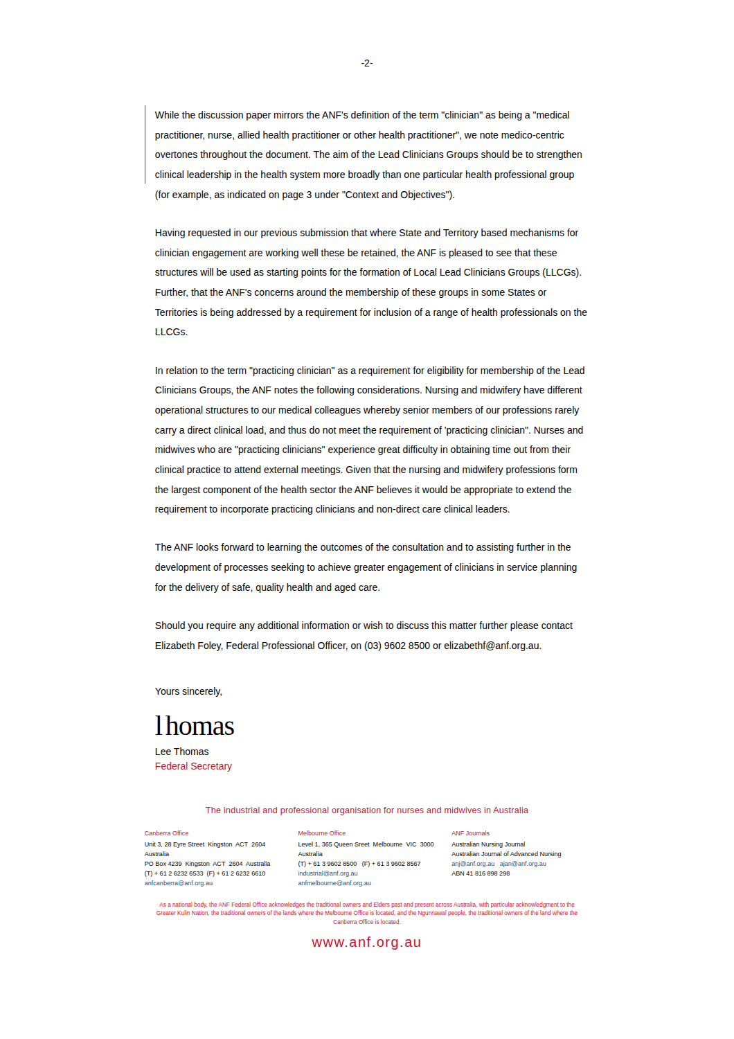-2-
While the discussion paper mirrors the ANF's definition of the term "clinician" as being a "medical practitioner, nurse, allied health practitioner or other health practitioner", we note medico-centric overtones throughout the document. The aim of the Lead Clinicians Groups should be to strengthen clinical leadership in the health system more broadly than one particular health professional group (for example, as indicated on page 3 under "Context and Objectives").
Having requested in our previous submission that where State and Territory based mechanisms for clinician engagement are working well these be retained, the ANF is pleased to see that these structures will be used as starting points for the formation of Local Lead Clinicians Groups (LLCGs). Further, that the ANF's concerns around the membership of these groups in some States or Territories is being addressed by a requirement for inclusion of a range of health professionals on the LLCGs.
In relation to the term "practicing clinician" as a requirement for eligibility for membership of the Lead Clinicians Groups, the ANF notes the following considerations. Nursing and midwifery have different operational structures to our medical colleagues whereby senior members of our professions rarely carry a direct clinical load, and thus do not meet the requirement of 'practicing clinician". Nurses and midwives who are "practicing clinicians" experience great difficulty in obtaining time out from their clinical practice to attend external meetings. Given that the nursing and midwifery professions form the largest component of the health sector the ANF believes it would be appropriate to extend the requirement to incorporate practicing clinicians and non-direct care clinical leaders.
The ANF looks forward to learning the outcomes of the consultation and to assisting further in the development of processes seeking to achieve greater engagement of clinicians in service planning for the delivery of safe, quality health and aged care.
Should you require any additional information or wish to discuss this matter further please contact Elizabeth Foley, Federal Professional Officer, on (03) 9602 8500 or elizabethf@anf.org.au.
Yours sincerely,
l  homas
Lee Thomas
Federal Secretary
The industrial and professional organisation for nurses and midwives in Australia
Canberra Office
Unit 3, 28 Eyre Street Kingston ACT 2604 Australia
PO Box 4239 Kingston ACT 2604 Australia
(T) + 61 2 6232 6533 (F) + 61 2 6232 6610
anfcanberra@anf.org.au
Melbourne Office
Level 1, 365 Queen Sreet Melbourne VIC 3000 Australia
(T) + 61 3 9602 8500 (F) + 61 3 9602 8567
industrial@anf.org.au
anfmelbourne@anf.org.au
ANF Journals
Australian Nursing Journal
Australian Journal of Advanced Nursing
anj@anf.org.au ajan@anf.org.au
ABN 41 816 898 298
As a national body, the ANF Federal Office acknowledges the traditional owners and Elders past and present across Australia, with particular acknowledgment to the Greater Kulin Nation, the traditional owners of the lands where the Melbourne Office is located, and the Ngunnawal people, the traditional owners of the land where the Canberra Office is located.
www.anf.org.au